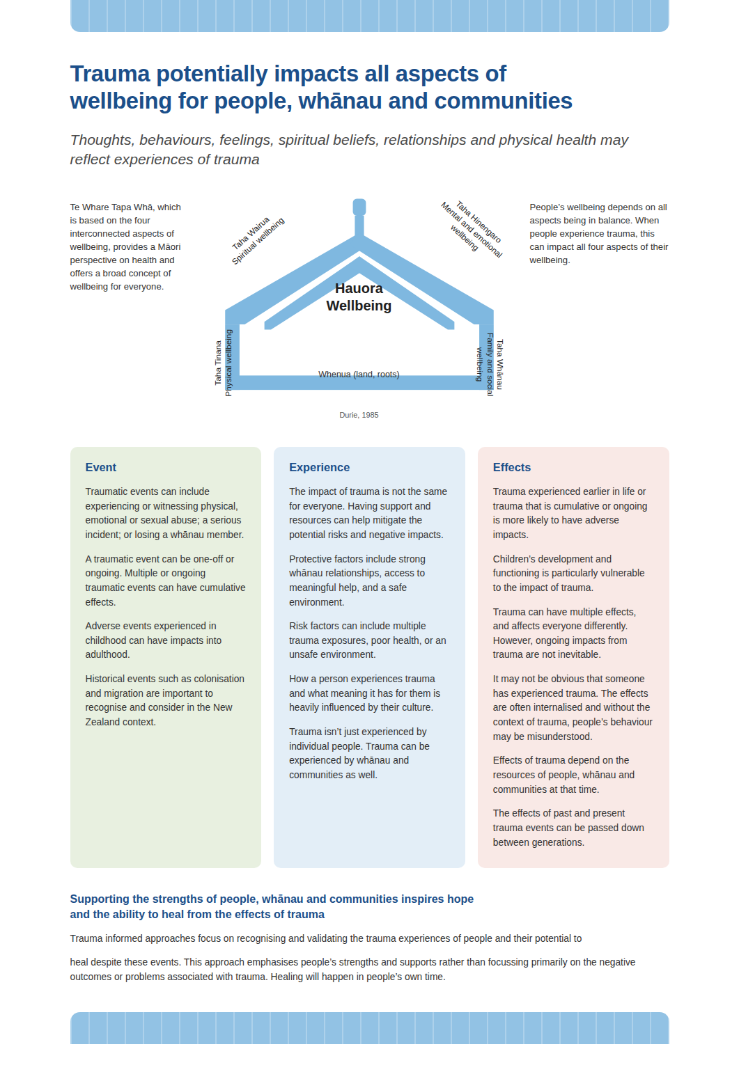Trauma potentially impacts all aspects of
wellbeing for people, whānau and communities
Thoughts, behaviours, feelings, spiritual beliefs, relationships and physical health may reflect experiences of trauma
Te Whare Tapa Whā, which is based on the four interconnected aspects of wellbeing, provides a Māori perspective on health and offers a broad concept of wellbeing for everyone.
Hauora
Wellbeing
Whenua (land, roots)
Taha Wairua
Spiritual wellbeing Taha Hinengaro
Mental and emotional
wellbeing Taha Tinana
Physical wellbeing Taha Whānau
Family and social
wellbeing
Durie, 1985
People’s wellbeing depends on all aspects being in balance. When people experience trauma, this can impact all four aspects of their wellbeing.
Event
Traumatic events can include experiencing or witnessing physical, emotional or sexual abuse; a serious incident; or losing a whānau member.
A traumatic event can be one-off or ongoing. Multiple or ongoing traumatic events can have cumulative effects.
Adverse events experienced in childhood can have impacts into adulthood.
Historical events such as colonisation and migration are important to recognise and consider in the New Zealand context.
Experience
The impact of trauma is not the same for everyone. Having support and resources can help mitigate the potential risks and negative impacts.
Protective factors include strong whānau relationships, access to meaningful help, and a safe environment.
Risk factors can include multiple trauma exposures, poor health, or an unsafe environment.
How a person experiences trauma and what meaning it has for them is heavily influenced by their culture.
Trauma isn’t just experienced by individual people. Trauma can be experienced by whānau and communities as well.
Effects
Trauma experienced earlier in life or trauma that is cumulative or ongoing is more likely to have adverse impacts.
Children’s development and functioning is particularly vulnerable to the impact of trauma.
Trauma can have multiple effects, and affects everyone differently. However, ongoing impacts from trauma are not inevitable.
It may not be obvious that someone has experienced trauma. The effects are often internalised and without the context of trauma, people’s behaviour may be misunderstood.
Effects of trauma depend on the resources of people, whānau and communities at that time.
The effects of past and present trauma events can be passed down between generations.
Supporting the strengths of people, whānau and communities inspires hope and the ability to heal from the effects of trauma
Trauma informed approaches focus on recognising and validating the trauma experiences of people and their potential to
heal despite these events. This approach emphasises people’s strengths and supports rather than focussing primarily on the negative outcomes or problems associated with trauma. Healing will happen in people’s own time.